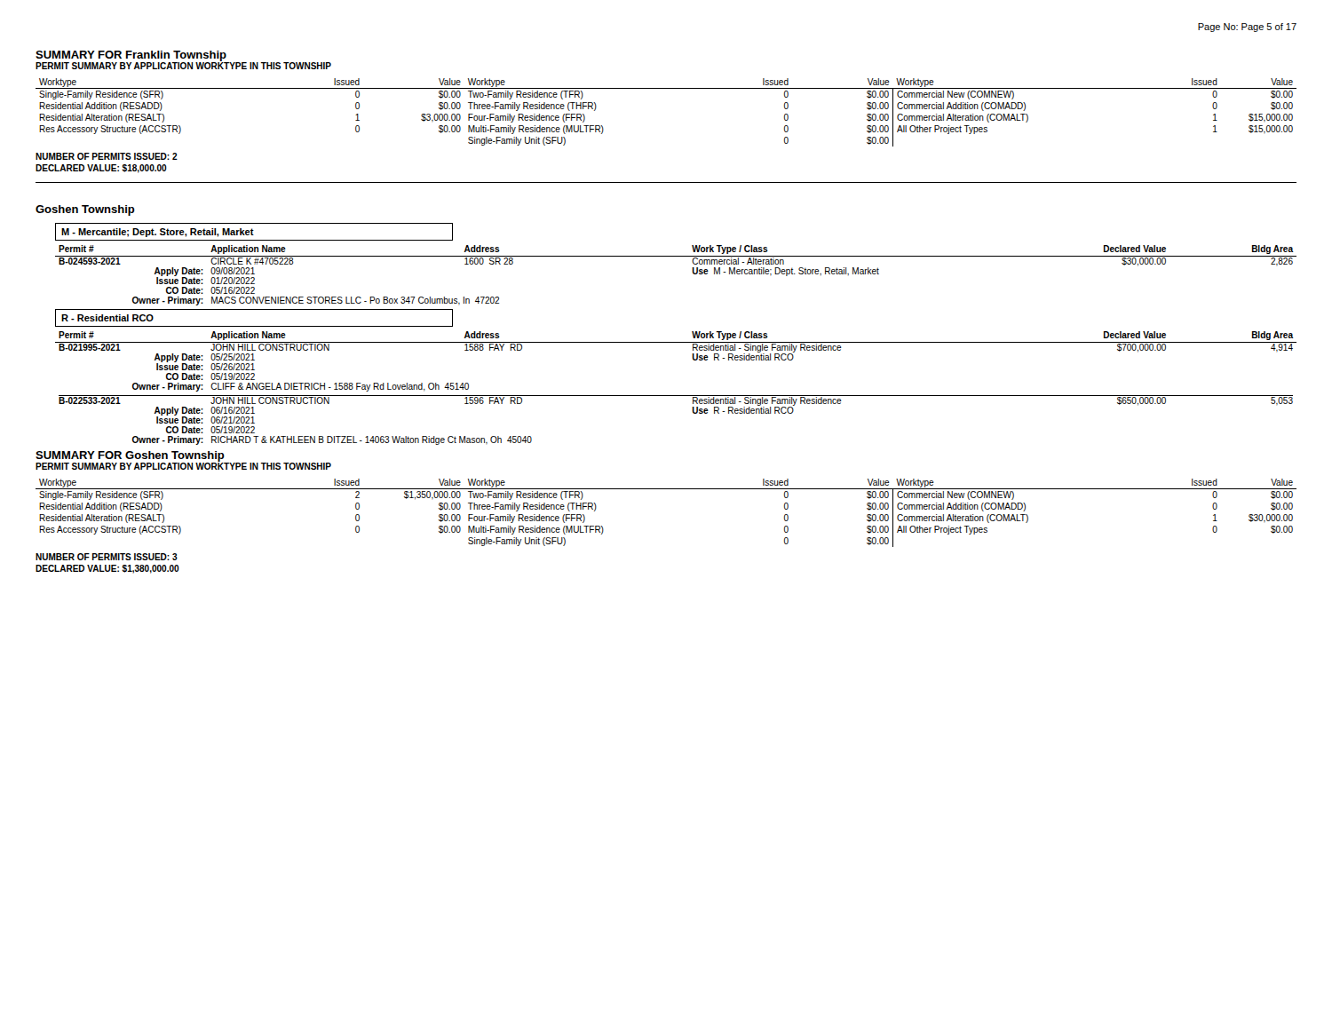Page No: Page 5 of 17
SUMMARY FOR Franklin Township
PERMIT SUMMARY BY APPLICATION WORKTYPE IN THIS TOWNSHIP
| Worktype | Issued | Value | Worktype | Issued | Value | Worktype | Issued | Value |
| --- | --- | --- | --- | --- | --- | --- | --- | --- |
| Single-Family Residence (SFR) | 0 | $0.00 | Two-Family Residence (TFR) | 0 | $0.00 | Commercial New (COMNEW) | 0 | $0.00 |
| Residential Addition (RESADD) | 0 | $0.00 | Three-Family Residence (THFR) | 0 | $0.00 | Commercial Addition (COMADD) | 0 | $0.00 |
| Residential Alteration (RESALT) | 1 | $3,000.00 | Four-Family Residence (FFR) | 0 | $0.00 | Commercial Alteration (COMALT) | 1 | $15,000.00 |
| Res Accessory Structure (ACCSTR) | 0 | $0.00 | Multi-Family Residence (MULTFR) | 0 | $0.00 | All Other Project Types | 1 | $15,000.00 |
| | | | Single-Family Unit (SFU) | 0 | $0.00 | | | |
NUMBER OF PERMITS ISSUED: 2
DECLARED VALUE: $18,000.00
Goshen Township
M - Mercantile; Dept. Store, Retail, Market
| Permit # | Application Name | Address | Work Type / Class | Declared Value | Bldg Area |
| --- | --- | --- | --- | --- | --- |
| B-024593-2021 | CIRCLE K #4705228 | 1600 SR 28 | Commercial - Alteration | $30,000.00 | 2,826 |
| Apply Date: | 09/08/2021 | | Use M - Mercantile; Dept. Store, Retail, Market | | |
| Issue Date: | 01/20/2022 | | | | |
| CO Date: | 05/16/2022 | | | | |
| Owner - Primary: | MACS CONVENIENCE STORES LLC - Po Box 347 Columbus, In 47202 |
R - Residential RCO
| Permit # | Application Name | Address | Work Type / Class | Declared Value | Bldg Area |
| --- | --- | --- | --- | --- | --- |
| B-021995-2021 | JOHN HILL CONSTRUCTION | 1588 FAY RD | Residential - Single Family Residence | $700,000.00 | 4,914 |
| Apply Date: | 05/25/2021 | | Use R - Residential RCO | | |
| Issue Date: | 05/26/2021 | | | | |
| CO Date: | 05/19/2022 | | | | |
| Owner - Primary: | CLIFF & ANGELA DIETRICH - 1588 Fay Rd Loveland, Oh 45140 |
| B-022533-2021 | JOHN HILL CONSTRUCTION | 1596 FAY RD | Residential - Single Family Residence | $650,000.00 | 5,053 |
| Apply Date: | 06/16/2021 | | Use R - Residential RCO | | |
| Issue Date: | 06/21/2021 | | | | |
| CO Date: | 05/19/2022 | | | | |
| Owner - Primary: | RICHARD T & KATHLEEN B DITZEL - 14063 Walton Ridge Ct Mason, Oh 45040 |
SUMMARY FOR Goshen Township
PERMIT SUMMARY BY APPLICATION WORKTYPE IN THIS TOWNSHIP
| Worktype | Issued | Value | Worktype | Issued | Value | Worktype | Issued | Value |
| --- | --- | --- | --- | --- | --- | --- | --- | --- |
| Single-Family Residence (SFR) | 2 | $1,350,000.00 | Two-Family Residence (TFR) | 0 | $0.00 | Commercial New (COMNEW) | 0 | $0.00 |
| Residential Addition (RESADD) | 0 | $0.00 | Three-Family Residence (THFR) | 0 | $0.00 | Commercial Addition (COMADD) | 0 | $0.00 |
| Residential Alteration (RESALT) | 0 | $0.00 | Four-Family Residence (FFR) | 0 | $0.00 | Commercial Alteration (COMALT) | 1 | $30,000.00 |
| Res Accessory Structure (ACCSTR) | 0 | $0.00 | Multi-Family Residence (MULTFR) | 0 | $0.00 | All Other Project Types | 0 | $0.00 |
| | | | Single-Family Unit (SFU) | 0 | $0.00 | | | |
NUMBER OF PERMITS ISSUED: 3
DECLARED VALUE: $1,380,000.00